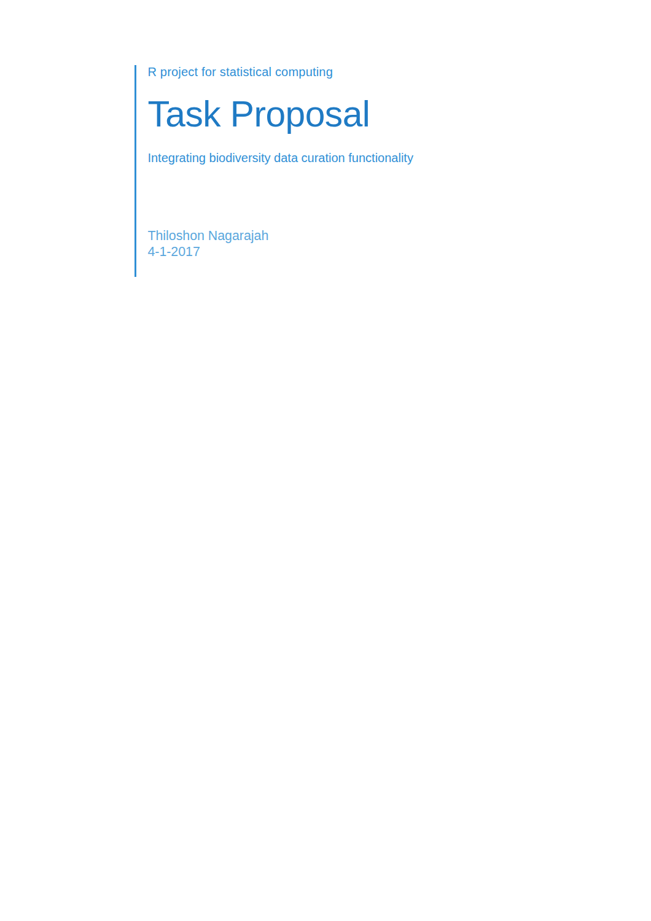R project for statistical computing
Task Proposal
Integrating biodiversity data curation functionality
Thiloshon Nagarajah
4-1-2017